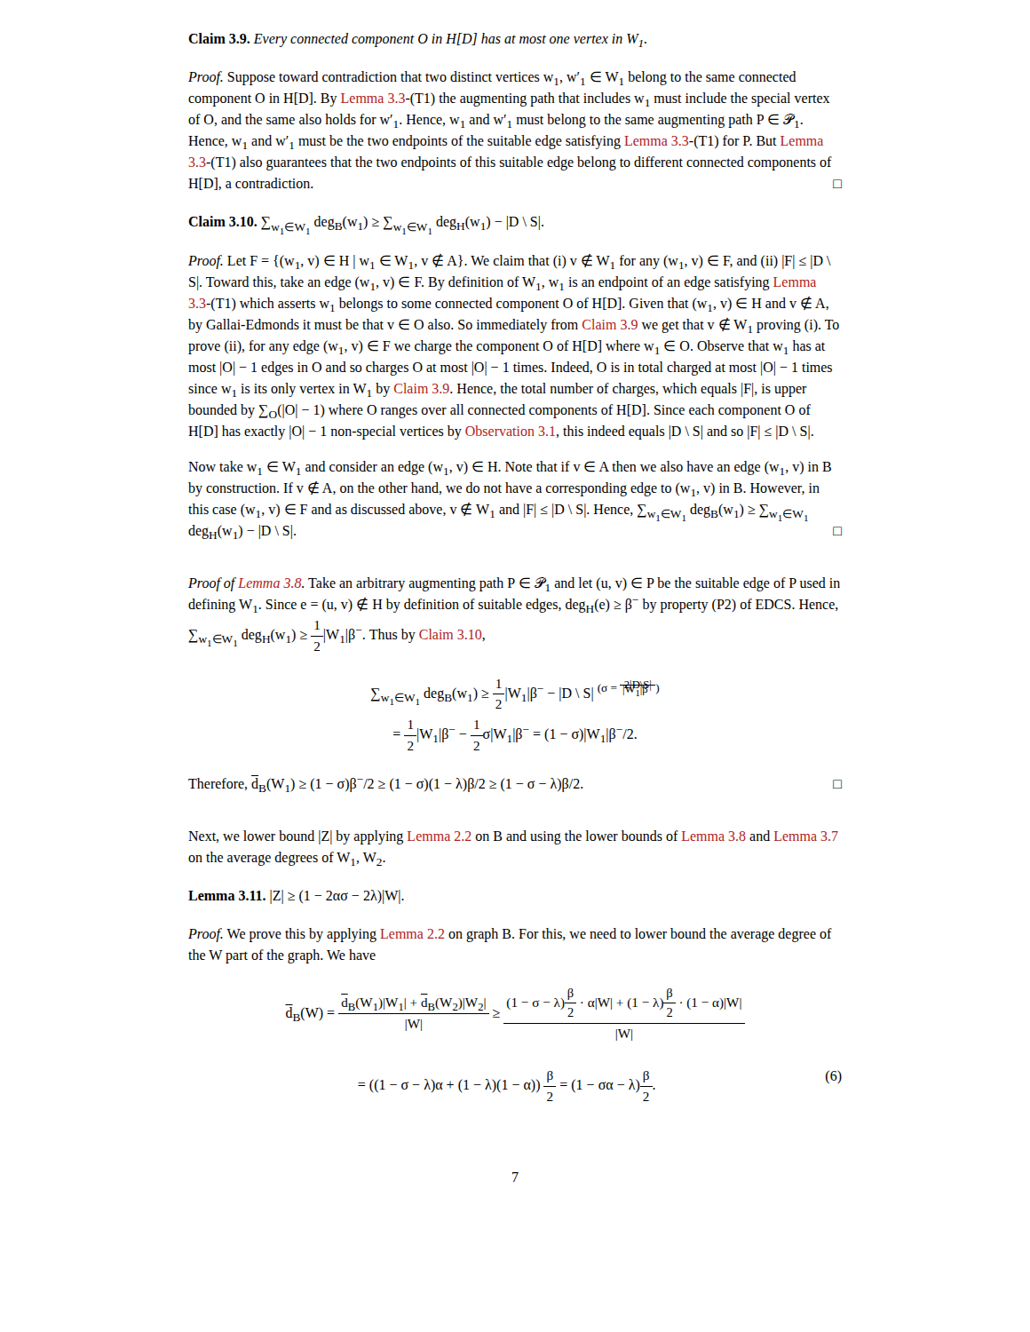Claim 3.9. Every connected component O in H[D] has at most one vertex in W1.
Proof. Suppose toward contradiction that two distinct vertices w1, w′1 ∈ W1 belong to the same connected component O in H[D]. By Lemma 3.3-(T1) the augmenting path that includes w1 must include the special vertex of O, and the same also holds for w′1. Hence, w1 and w′1 must belong to the same augmenting path P ∈ 𝒫1. Hence, w1 and w′1 must be the two endpoints of the suitable edge satisfying Lemma 3.3-(T1) for P. But Lemma 3.3-(T1) also guarantees that the two endpoints of this suitable edge belong to different connected components of H[D], a contradiction. □
Claim 3.10. ∑w1∈W1 degB(w1) ≥ ∑w1∈W1 degH(w1) − |D \ S|.
Proof. Let F = {(w1, v) ∈ H | w1 ∈ W1, v ∉ A}. We claim that (i) v ∉ W1 for any (w1, v) ∈ F, and (ii) |F| ≤ |D \ S|. Toward this, take an edge (w1, v) ∈ F. By definition of W1, w1 is an endpoint of an edge satisfying Lemma 3.3-(T1) which asserts w1 belongs to some connected component O of H[D]. Given that (w1, v) ∈ H and v ∉ A, by Gallai-Edmonds it must be that v ∈ O also. So immediately from Claim 3.9 we get that v ∉ W1 proving (i). To prove (ii), for any edge (w1, v) ∈ F we charge the component O of H[D] where w1 ∈ O. Observe that w1 has at most |O| − 1 edges in O and so charges O at most |O| − 1 times. Indeed, O is in total charged at most |O| − 1 times since w1 is its only vertex in W1 by Claim 3.9. Hence, the total number of charges, which equals |F|, is upper bounded by ∑O(|O| − 1) where O ranges over all connected components of H[D]. Since each component O of H[D] has exactly |O| − 1 non-special vertices by Observation 3.1, this indeed equals |D \ S| and so |F| ≤ |D \ S|.
Now take w1 ∈ W1 and consider an edge (w1, v) ∈ H. Note that if v ∈ A then we also have an edge (w1, v) in B by construction. If v ∉ A, on the other hand, we do not have a corresponding edge to (w1, v) in B. However, in this case (w1, v) ∈ F and as discussed above, v ∉ W1 and |F| ≤ |D \ S|. Hence, ∑w1∈W1 degB(w1) ≥ ∑w1∈W1 degH(w1) − |D \ S|. □
Proof of Lemma 3.8. Take an arbitrary augmenting path P ∈ 𝒫1 and let (u, v) ∈ P be the suitable edge of P used in defining W1. Since e = (u, v) ∉ H by definition of suitable edges, degH(e) ≥ β− by property (P2) of EDCS. Hence, ∑w1∈W1 degH(w1) ≥ 12|W1|β−. Thus by Claim 3.10,
∑w1∈W1 degB(w1) ≥ 12|W1|β− − |D \ S| (σ = 2|D\S||W1|β−)
= 12|W1|β− − 12σ|W1|β− = (1 − σ)|W1|β−/2.
Therefore, dB(W1) ≥ (1 − σ)β−/2 ≥ (1 − σ)(1 − λ)β/2 ≥ (1 − σ − λ)β/2. □
Next, we lower bound |Z| by applying Lemma 2.2 on B and using the lower bounds of Lemma 3.8 and Lemma 3.7 on the average degrees of W1, W2.
Lemma 3.11. |Z| ≥ (1 − 2ασ − 2λ)|W|.
Proof. We prove this by applying Lemma 2.2 on graph B. For this, we need to lower bound the average degree of the W part of the graph. We have
dB(W) = dB(W1)|W1| + dB(W2)|W2||W| ≥ (1 − σ − λ)β 2 · α|W| + (1 − λ)β 2 · (1 − α)|W||W|
= ((1 − σ − λ)α + (1 − λ)(1 − α)) β 2 = (1 − σα − λ)β 2. (6)
7